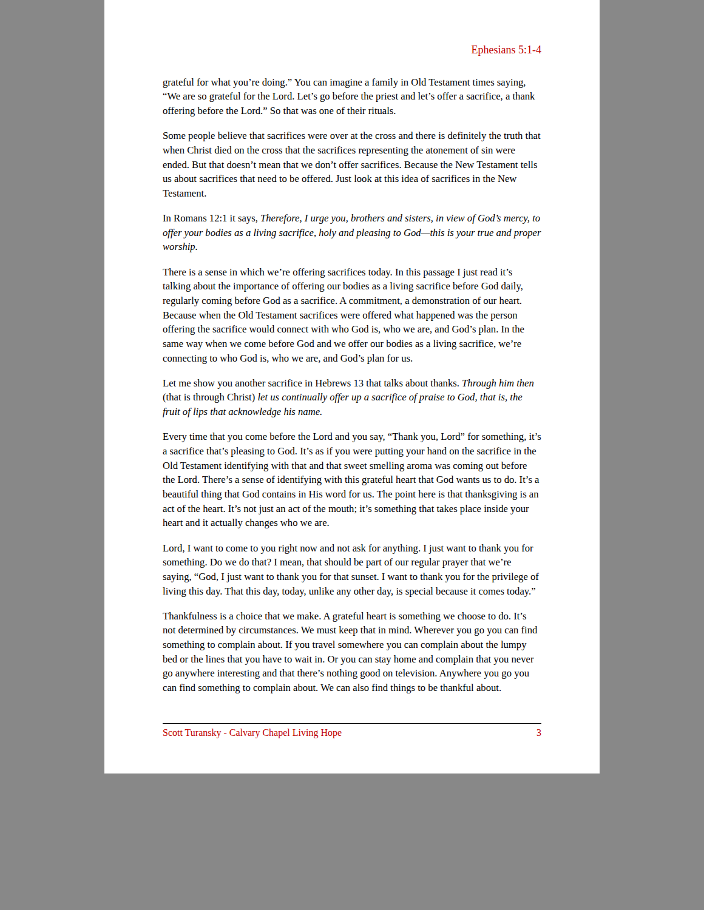Ephesians 5:1-4
grateful for what you’re doing.” You can imagine a family in Old Testament times saying, “We are so grateful for the Lord. Let’s go before the priest and let’s offer a sacrifice, a thank offering before the Lord.” So that was one of their rituals.
Some people believe that sacrifices were over at the cross and there is definitely the truth that when Christ died on the cross that the sacrifices representing the atonement of sin were ended. But that doesn’t mean that we don’t offer sacrifices. Because the New Testament tells us about sacrifices that need to be offered. Just look at this idea of sacrifices in the New Testament.
In Romans 12:1 it says, Therefore, I urge you, brothers and sisters, in view of God’s mercy, to offer your bodies as a living sacrifice, holy and pleasing to God—this is your true and proper worship.
There is a sense in which we’re offering sacrifices today. In this passage I just read it’s talking about the importance of offering our bodies as a living sacrifice before God daily, regularly coming before God as a sacrifice. A commitment, a demonstration of our heart. Because when the Old Testament sacrifices were offered what happened was the person offering the sacrifice would connect with who God is, who we are, and God’s plan. In the same way when we come before God and we offer our bodies as a living sacrifice, we’re connecting to who God is, who we are, and God’s plan for us.
Let me show you another sacrifice in Hebrews 13 that talks about thanks. Through him then (that is through Christ) let us continually offer up a sacrifice of praise to God, that is, the fruit of lips that acknowledge his name.
Every time that you come before the Lord and you say, “Thank you, Lord” for something, it’s a sacrifice that’s pleasing to God. It’s as if you were putting your hand on the sacrifice in the Old Testament identifying with that and that sweet smelling aroma was coming out before the Lord. There’s a sense of identifying with this grateful heart that God wants us to do. It’s a beautiful thing that God contains in His word for us. The point here is that thanksgiving is an act of the heart. It’s not just an act of the mouth; it’s something that takes place inside your heart and it actually changes who we are.
Lord, I want to come to you right now and not ask for anything. I just want to thank you for something. Do we do that? I mean, that should be part of our regular prayer that we’re saying, “God, I just want to thank you for that sunset. I want to thank you for the privilege of living this day. That this day, today, unlike any other day, is special because it comes today.”
Thankfulness is a choice that we make. A grateful heart is something we choose to do. It’s not determined by circumstances. We must keep that in mind. Wherever you go you can find something to complain about. If you travel somewhere you can complain about the lumpy bed or the lines that you have to wait in. Or you can stay home and complain that you never go anywhere interesting and that there’s nothing good on television. Anywhere you go you can find something to complain about. We can also find things to be thankful about.
Scott Turansky - Calvary Chapel Living Hope 3